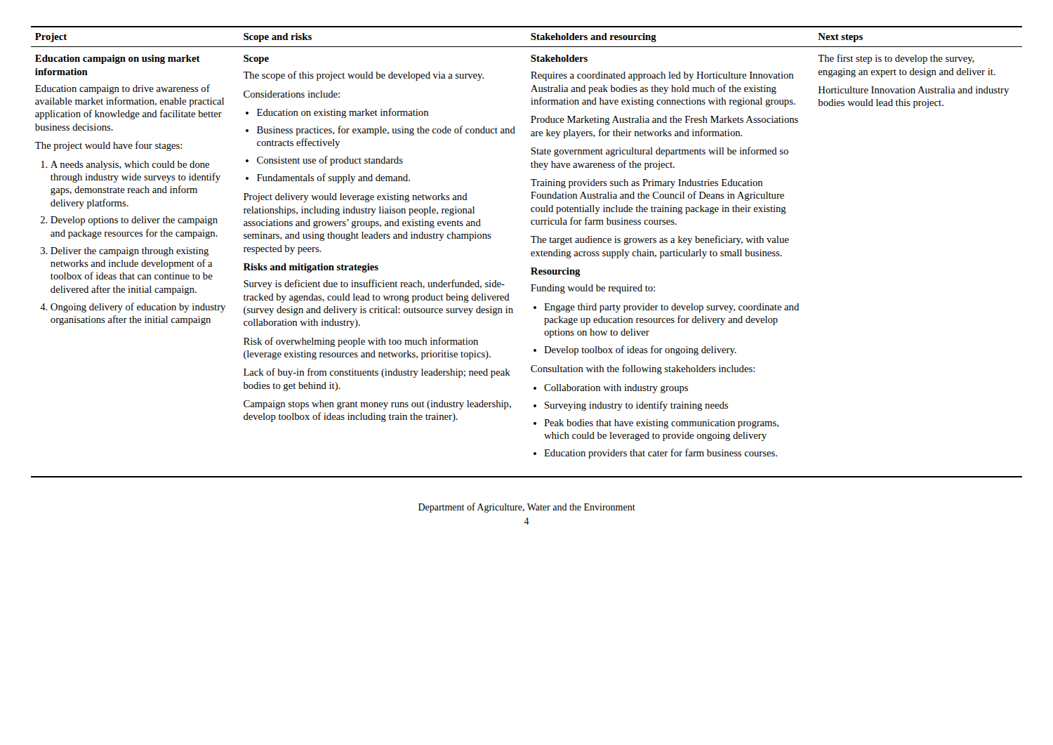| Project | Scope and risks | Stakeholders and resourcing | Next steps |
| --- | --- | --- | --- |
| Education campaign on using market information Education campaign to drive awareness of available market information, enable practical application of knowledge and facilitate better business decisions. The project would have four stages: A needs analysis, which could be done through industry wide surveys to identify gaps, demonstrate reach and inform delivery platforms. Develop options to deliver the campaign and package resources for the campaign. Deliver the campaign through existing networks and include development of a toolbox of ideas that can continue to be delivered after the initial campaign. Ongoing delivery of education by industry organisations after the initial campaign | Scope The scope of this project would be developed via a survey. Considerations include: Education on existing market information Business practices, for example, using the code of conduct and contracts effectively Consistent use of product standards Fundamentals of supply and demand. Project delivery would leverage existing networks and relationships, including industry liaison people, regional associations and growers’ groups, and existing events and seminars, and using thought leaders and industry champions respected by peers. Risks and mitigation strategies Survey is deficient due to insufficient reach, underfunded, side-tracked by agendas, could lead to wrong product being delivered (survey design and delivery is critical: outsource survey design in collaboration with industry). Risk of overwhelming people with too much information (leverage existing resources and networks, prioritise topics). Lack of buy-in from constituents (industry leadership; need peak bodies to get behind it). Campaign stops when grant money runs out (industry leadership, develop toolbox of ideas including train the trainer). | Stakeholders Requires a coordinated approach led by Horticulture Innovation Australia and peak bodies as they hold much of the existing information and have existing connections with regional groups. Produce Marketing Australia and the Fresh Markets Associations are key players, for their networks and information. State government agricultural departments will be informed so they have awareness of the project. Training providers such as Primary Industries Education Foundation Australia and the Council of Deans in Agriculture could potentially include the training package in their existing curricula for farm business courses. The target audience is growers as a key beneficiary, with value extending across supply chain, particularly to small business. Resourcing Funding would be required to: Engage third party provider to develop survey, coordinate and package up education resources for delivery and develop options on how to deliver Develop toolbox of ideas for ongoing delivery. Consultation with the following stakeholders includes: Collaboration with industry groups Surveying industry to identify training needs Peak bodies that have existing communication programs, which could be leveraged to provide ongoing delivery Education providers that cater for farm business courses. | The first step is to develop the survey, engaging an expert to design and deliver it. Horticulture Innovation Australia and industry bodies would lead this project. |
Department of Agriculture, Water and the Environment
4